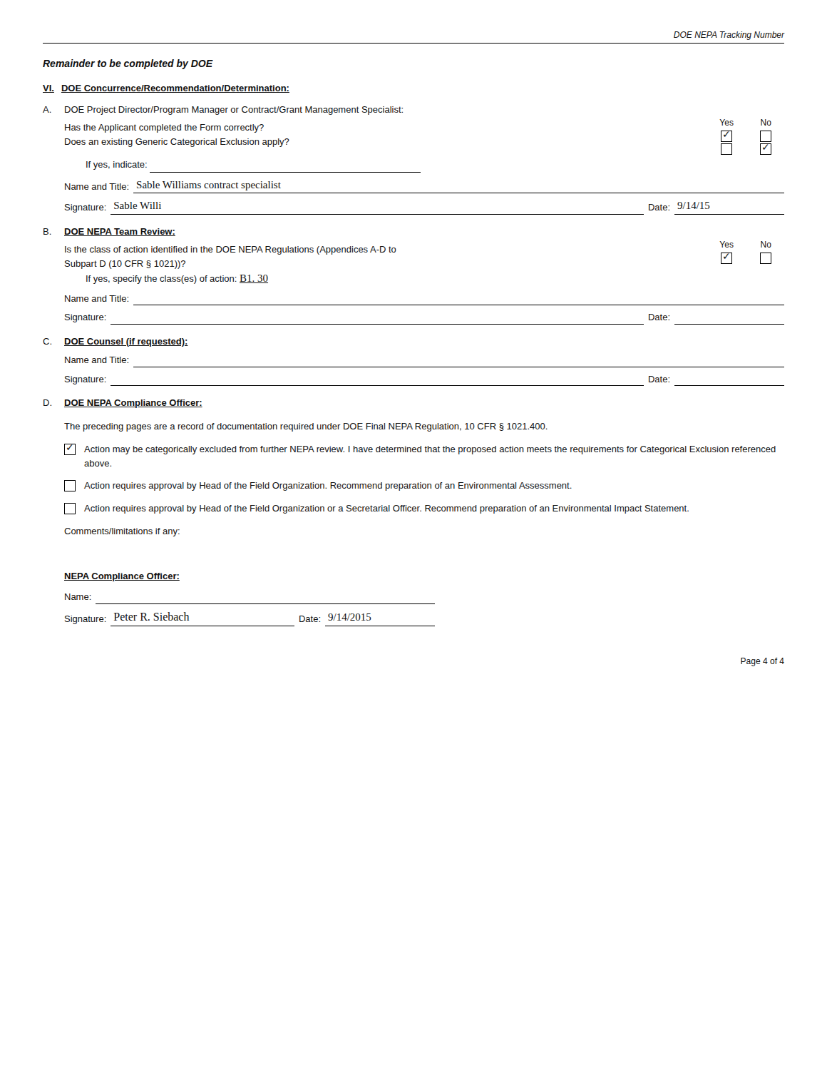DOE NEPA Tracking Number
Remainder to be completed by DOE
VI. DOE Concurrence/Recommendation/Determination:
A.
DOE Project Director/Program Manager or Contract/Grant Management Specialist:
| Yes | No |
Has the Applicant completed the Form correctly?
Does an existing Generic Categorical Exclusion apply?
If yes, indicate:
Name and Title: Sable Williams contract specialist
Signature: Sable Willi Date: 9/14/15
B.
DOE NEPA Team Review:
| Yes | No |
Is the class of action identified in the DOE NEPA Regulations (Appendices A-D to
Subpart D (10 CFR § 1021))?
If yes, specify the class(es) of action: B1. 30
Name and Title:
Signature: Date:
C.
DOE Counsel (if requested):
Name and Title:
Signature: Date:
D.
DOE NEPA Compliance Officer:
The preceding pages are a record of documentation required under DOE Final NEPA Regulation, 10 CFR § 1021.400.
Action may be categorically excluded from further NEPA review. I have determined that the proposed action meets the requirements for Categorical Exclusion referenced above.
Action requires approval by Head of the Field Organization. Recommend preparation of an Environmental Assessment.
Action requires approval by Head of the Field Organization or a Secretarial Officer. Recommend preparation of an Environmental Impact Statement.
Comments/limitations if any:
NEPA Compliance Officer:
Name:
Signature: Peter R. Siebach Date: 9/14/2015
Page 4 of 4